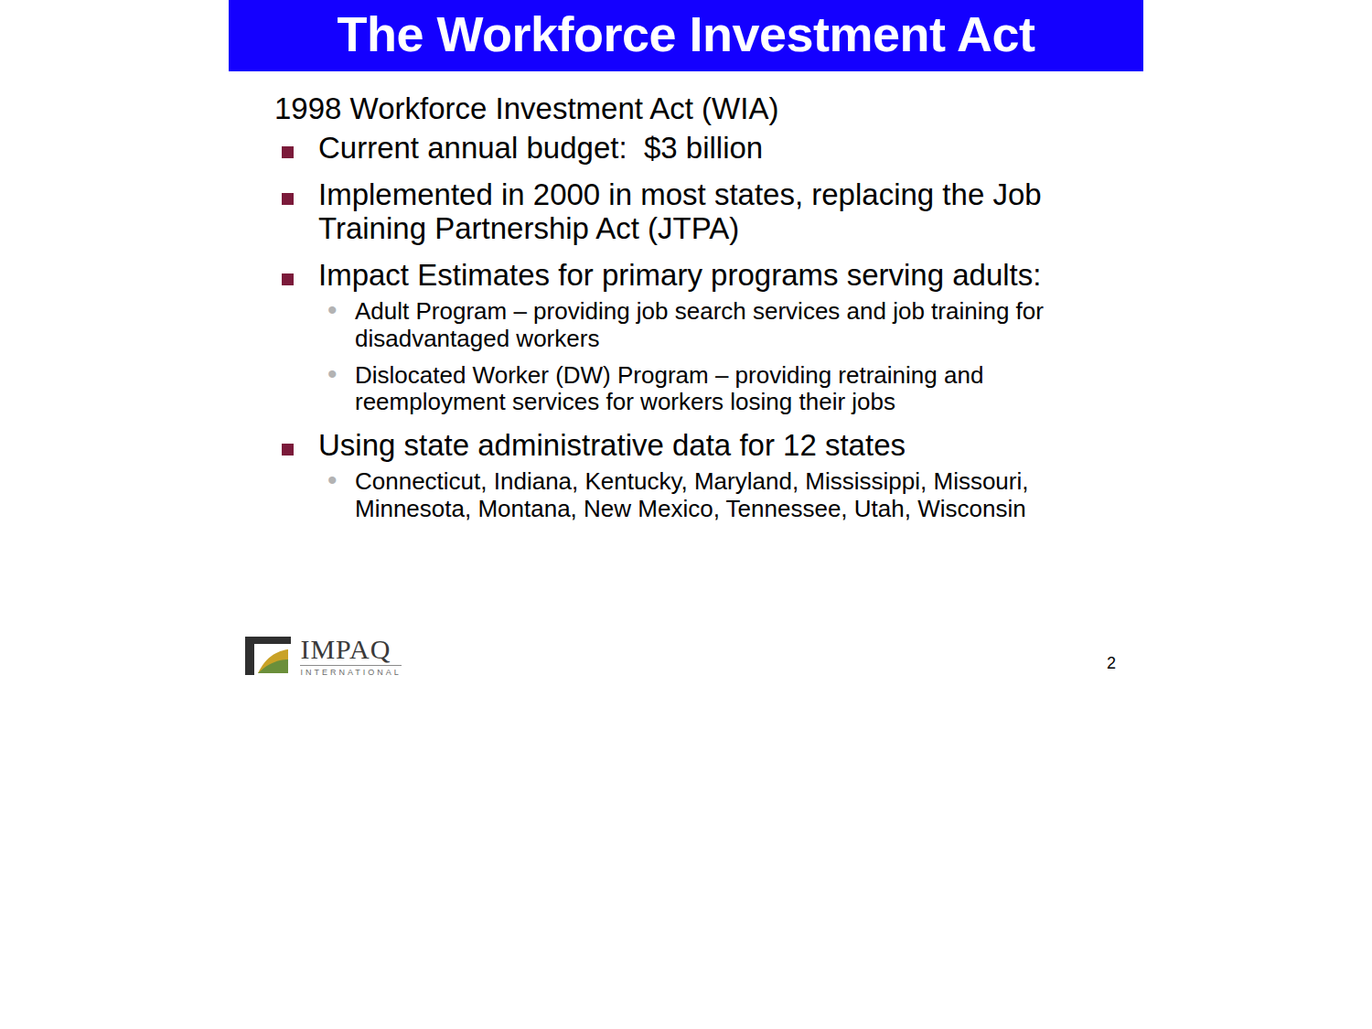The Workforce Investment Act
1998 Workforce Investment Act (WIA)
Current annual budget: $3 billion
Implemented in 2000 in most states, replacing the Job Training Partnership Act (JTPA)
Impact Estimates for primary programs serving adults:
Adult Program – providing job search services and job training for disadvantaged workers
Dislocated Worker (DW) Program – providing retraining and reemployment services for workers losing their jobs
Using state administrative data for 12 states
Connecticut, Indiana, Kentucky, Maryland, Mississippi, Missouri, Minnesota, Montana, New Mexico, Tennessee, Utah, Wisconsin
IMPAQ INTERNATIONAL
2